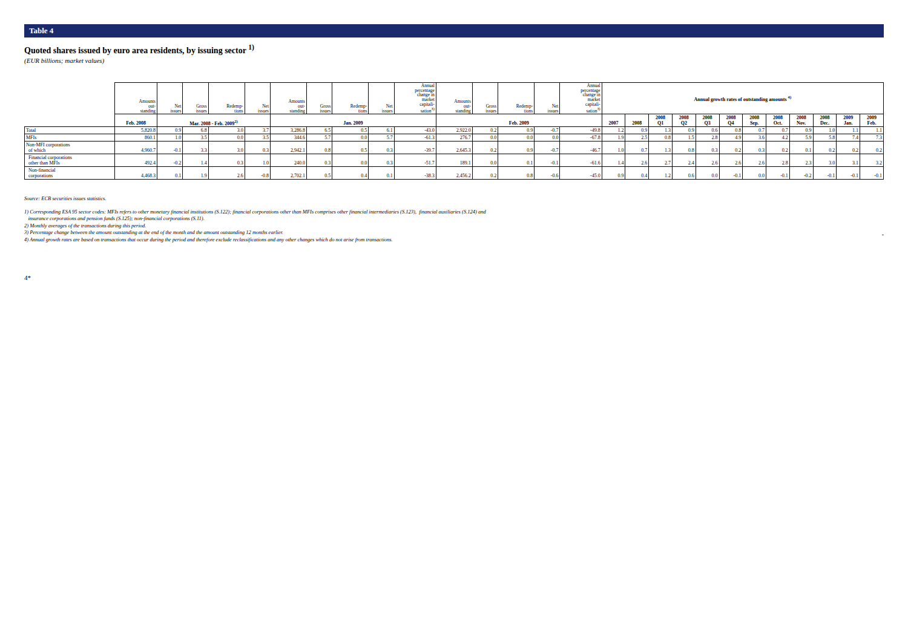Table 4
Quoted shares issued by euro area residents, by issuing sector 1)
(EUR billions; market values)
| | Amounts out- standing | Net issues | Gross issues | Redemp- tions | Net issues | Amounts out- standing | Gross issues | Redemp- tions | Net issues | Annual percentage change in market capitali- sation 3) | Amounts out- standing | Gross issues | Redemp- tions | Net issues | Annual percentage change in market capitali- sation 3) | Annual growth rates of outstanding amounts 4) |
| --- | --- | --- | --- | --- | --- | --- | --- | --- | --- | --- | --- | --- | --- | --- | --- | --- |
| Feb. 2008 | Mar. 2008 - Feb. 2009 2) | Jan. 2009 | Feb. 2009 | 2007 | 2008 | 2008 Q1 | 2008 Q2 | 2008 Q3 | 2008 Q4 | 2008 Sep. | 2008 Oct. | 2008 Nov. | 2008 Dec. | 2009 Jan. | 2009 Feb. |
| Total | 5,820.8 | 0.9 | 6.8 | 3.0 | 3.7 | 3,286.8 | 6.5 | 0.5 | 6.1 | -43.0 | 2,922.0 | 0.2 | 0.9 | -0.7 | -49.8 | 1.2 | 0.9 | 1.3 | 0.9 | 0.6 | 0.8 | 0.7 | 0.7 | 0.9 | 1.0 | 1.1 | 1.1 |
| MFIs | 860.1 | 1.0 | 3.5 | 0.0 | 3.5 | 344.6 | 5.7 | 0.0 | 5.7 | -61.3 | 276.7 | 0.0 | 0.0 | 0.0 | -67.8 | 1.9 | 2.5 | 0.8 | 1.5 | 2.8 | 4.9 | 3.6 | 4.2 | 5.9 | 5.8 | 7.4 | 7.3 |
| Non-MFI corporations of which | 4,960.7 | -0.1 | 3.3 | 3.0 | 0.3 | 2,942.1 | 0.8 | 0.5 | 0.3 | -39.7 | 2,645.3 | 0.2 | 0.9 | -0.7 | -46.7 | 1.0 | 0.7 | 1.3 | 0.8 | 0.3 | 0.2 | 0.3 | 0.2 | 0.1 | 0.2 | 0.2 | 0.2 |
| Financial corporations other than MFIs | 492.4 | -0.2 | 1.4 | 0.3 | 1.0 | 240.0 | 0.3 | 0.0 | 0.3 | -51.7 | 189.1 | 0.0 | 0.1 | -0.1 | -61.6 | 1.4 | 2.6 | 2.7 | 2.4 | 2.6 | 2.6 | 2.6 | 2.8 | 2.3 | 3.0 | 3.1 | 3.2 |
| Non-financial corporations | 4,468.3 | 0.1 | 1.9 | 2.6 | -0.8 | 2,702.1 | 0.5 | 0.4 | 0.1 | -38.3 | 2,456.2 | 0.2 | 0.8 | -0.6 | -45.0 | 0.9 | 0.4 | 1.2 | 0.6 | 0.0 | -0.1 | 0.0 | -0.1 | -0.2 | -0.1 | -0.1 | -0.1 |
Source: ECB securities issues statistics.
1) Corresponding ESA 95 sector codes: MFIs refers to other monetary financial institutions (S.122); financial corporations other than MFIs comprises other financial intermediaries (S.123), financial auxiliaries (S.124) and
insurance corporations and pension funds (S.125); non-financial corporations (S.11).
2) Monthly averages of the transactions during this period.
3) Percentage change between the amount outstanding at the end of the month and the amount outstanding 12 months earlier.
4) Annual growth rates are based on transactions that occur during the period and therefore exclude reclassifications and any other changes which do not arise from transactions.
-
4*